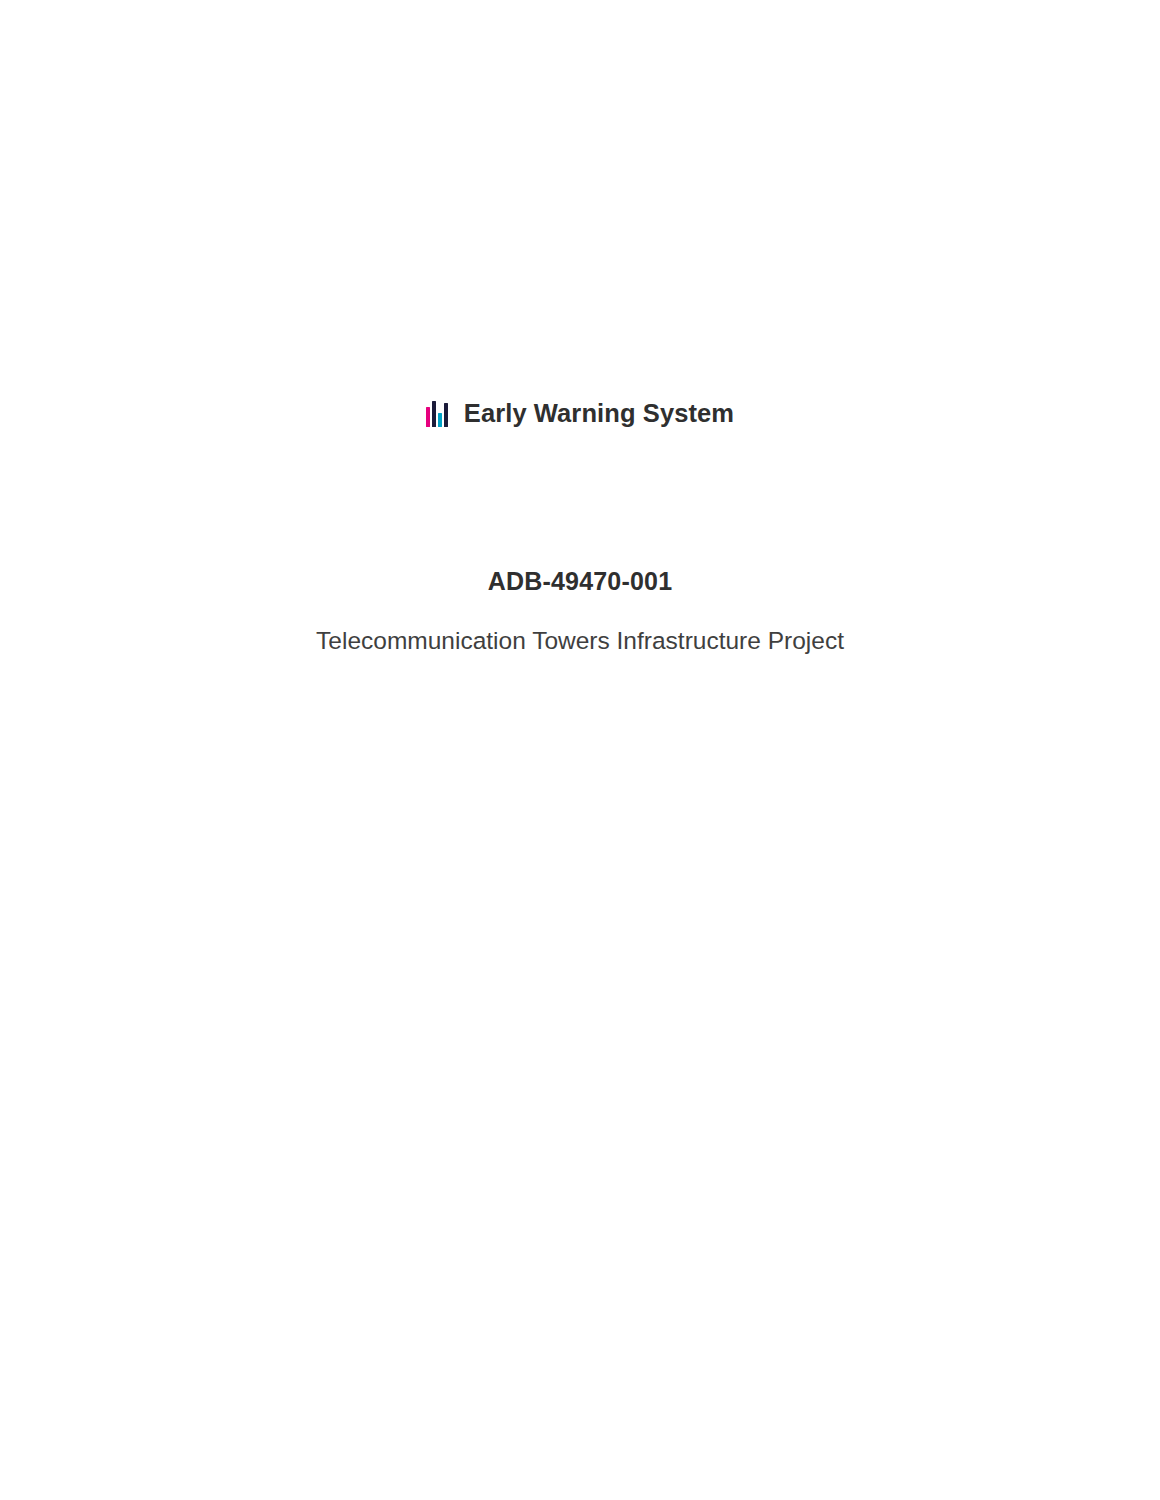Early Warning System
ADB-49470-001
Telecommunication Towers Infrastructure Project